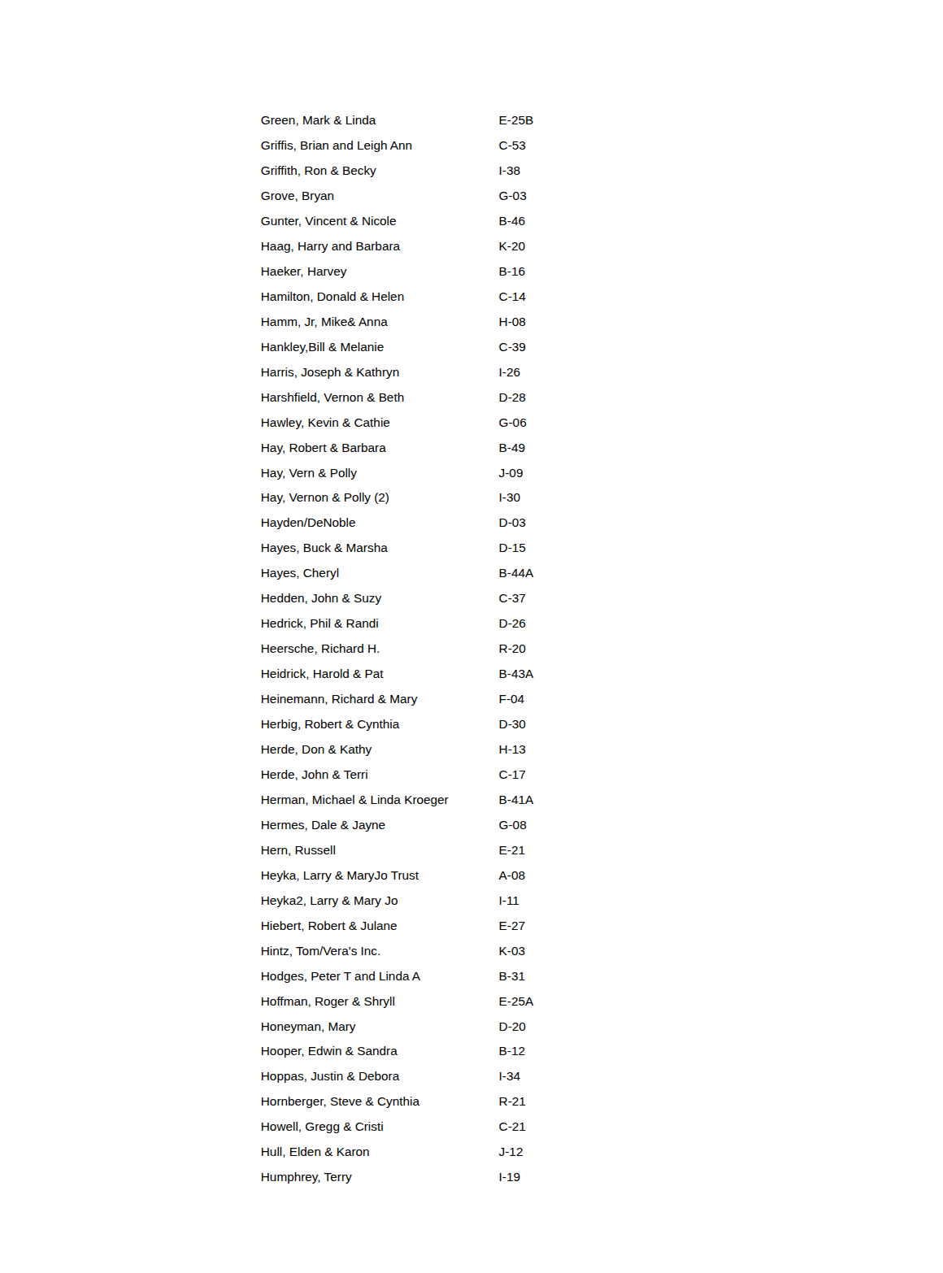| Green, Mark & Linda | E-25B |
| Griffis, Brian and Leigh Ann | C-53 |
| Griffith, Ron & Becky | I-38 |
| Grove, Bryan | G-03 |
| Gunter, Vincent & Nicole | B-46 |
| Haag, Harry and Barbara | K-20 |
| Haeker, Harvey | B-16 |
| Hamilton, Donald & Helen | C-14 |
| Hamm, Jr, Mike& Anna | H-08 |
| Hankley,Bill & Melanie | C-39 |
| Harris, Joseph & Kathryn | I-26 |
| Harshfield, Vernon & Beth | D-28 |
| Hawley, Kevin & Cathie | G-06 |
| Hay, Robert & Barbara | B-49 |
| Hay, Vern & Polly | J-09 |
| Hay, Vernon & Polly (2) | I-30 |
| Hayden/DeNoble | D-03 |
| Hayes, Buck & Marsha | D-15 |
| Hayes, Cheryl | B-44A |
| Hedden, John & Suzy | C-37 |
| Hedrick, Phil & Randi | D-26 |
| Heersche, Richard H. | R-20 |
| Heidrick, Harold & Pat | B-43A |
| Heinemann, Richard & Mary | F-04 |
| Herbig, Robert & Cynthia | D-30 |
| Herde, Don & Kathy | H-13 |
| Herde, John & Terri | C-17 |
| Herman, Michael & Linda Kroeger | B-41A |
| Hermes, Dale & Jayne | G-08 |
| Hern, Russell | E-21 |
| Heyka, Larry & MaryJo Trust | A-08 |
| Heyka2, Larry & Mary Jo | I-11 |
| Hiebert, Robert & Julane | E-27 |
| Hintz, Tom/Vera's Inc. | K-03 |
| Hodges, Peter T and Linda A | B-31 |
| Hoffman, Roger & Shryll | E-25A |
| Honeyman, Mary | D-20 |
| Hooper, Edwin & Sandra | B-12 |
| Hoppas, Justin & Debora | I-34 |
| Hornberger, Steve & Cynthia | R-21 |
| Howell, Gregg & Cristi | C-21 |
| Hull, Elden & Karon | J-12 |
| Humphrey, Terry | I-19 |